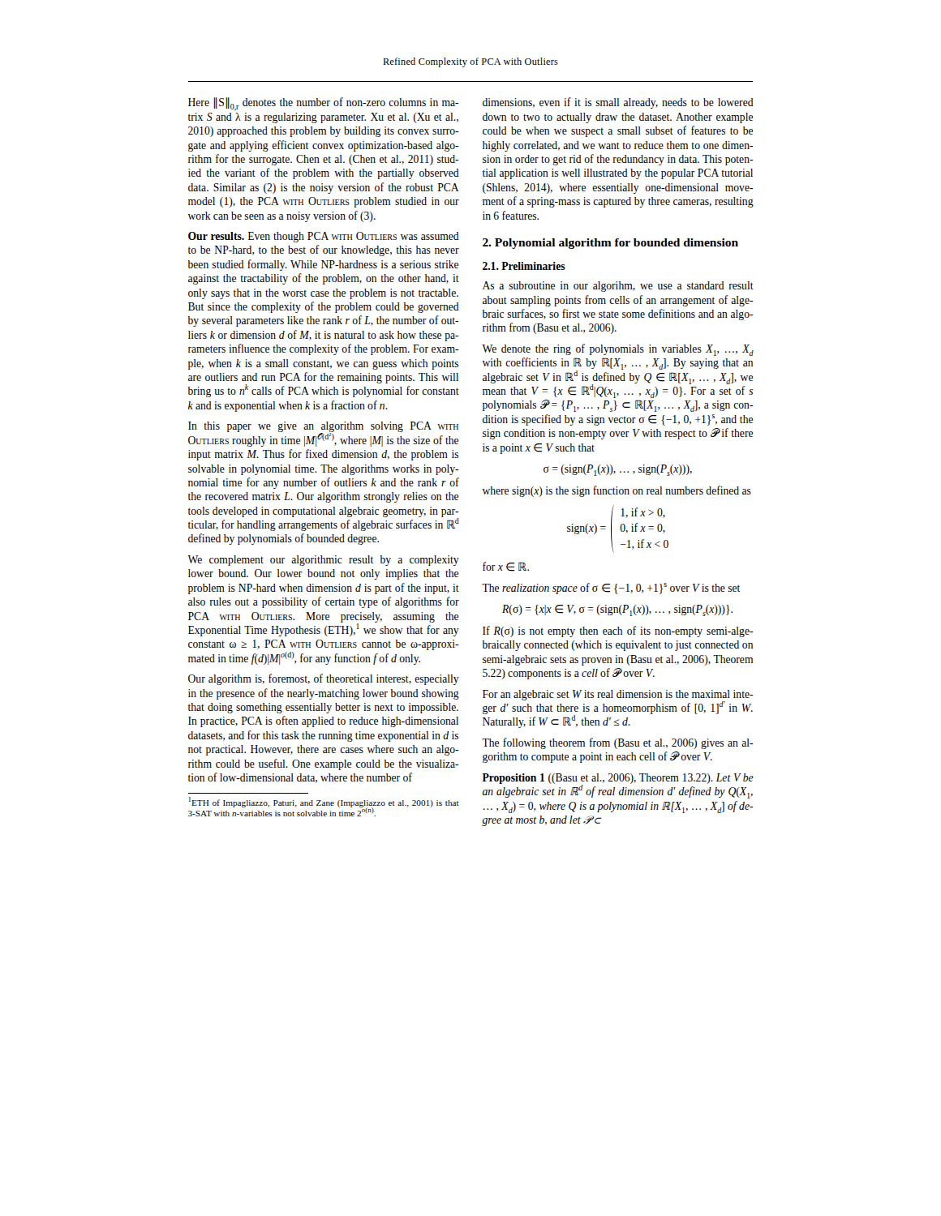Refined Complexity of PCA with Outliers
Here ∥S∥0,r denotes the number of non-zero columns in matrix S and λ is a regularizing parameter. Xu et al. (Xu et al., 2010) approached this problem by building its convex surrogate and applying efficient convex optimization-based algorithm for the surrogate. Chen et al. (Chen et al., 2011) studied the variant of the problem with the partially observed data. Similar as (2) is the noisy version of the robust PCA model (1), the PCA with Outliers problem studied in our work can be seen as a noisy version of (3).
Our results. Even though PCA with Outliers was assumed to be NP-hard, to the best of our knowledge, this has never been studied formally. While NP-hardness is a serious strike against the tractability of the problem, on the other hand, it only says that in the worst case the problem is not tractable. But since the complexity of the problem could be governed by several parameters like the rank r of L, the number of outliers k or dimension d of M, it is natural to ask how these parameters influence the complexity of the problem. For example, when k is a small constant, we can guess which points are outliers and run PCA for the remaining points. This will bring us to nk calls of PCA which is polynomial for constant k and is exponential when k is a fraction of n.
In this paper we give an algorithm solving PCA with Outliers roughly in time |M|𝒪(d2), where |M| is the size of the input matrix M. Thus for fixed dimension d, the problem is solvable in polynomial time. The algorithms works in polynomial time for any number of outliers k and the rank r of the recovered matrix L. Our algorithm strongly relies on the tools developed in computational algebraic geometry, in particular, for handling arrangements of algebraic surfaces in ℝd defined by polynomials of bounded degree.
We complement our algorithmic result by a complexity lower bound. Our lower bound not only implies that the problem is NP-hard when dimension d is part of the input, it also rules out a possibility of certain type of algorithms for PCA with Outliers. More precisely, assuming the Exponential Time Hypothesis (ETH),1 we show that for any constant ω ≥ 1, PCA with Outliers cannot be ω-approximated in time f(d)|M|o(d), for any function f of d only.
Our algorithm is, foremost, of theoretical interest, especially in the presence of the nearly-matching lower bound showing that doing something essentially better is next to impossible. In practice, PCA is often applied to reduce high-dimensional datasets, and for this task the running time exponential in d is not practical. However, there are cases where such an algorithm could be useful. One example could be the visualization of low-dimensional data, where the number of
1ETH of Impagliazzo, Paturi, and Zane (Impagliazzo et al., 2001) is that 3-SAT with n-variables is not solvable in time 2o(n).
dimensions, even if it is small already, needs to be lowered down to two to actually draw the dataset. Another example could be when we suspect a small subset of features to be highly correlated, and we want to reduce them to one dimension in order to get rid of the redundancy in data. This potential application is well illustrated by the popular PCA tutorial (Shlens, 2014), where essentially one-dimensional movement of a spring-mass is captured by three cameras, resulting in 6 features.
2. Polynomial algorithm for bounded dimension
2.1. Preliminaries
As a subroutine in our algorihm, we use a standard result about sampling points from cells of an arrangement of algebraic surfaces, so first we state some definitions and an algorithm from (Basu et al., 2006).
We denote the ring of polynomials in variables X1, …, Xd with coefficients in ℝ by ℝ[X1, … , Xd]. By saying that an algebraic set V in ℝd is defined by Q ∈ ℝ[X1, … , Xd], we mean that V = {x ∈ ℝd|Q(x1, … , xd) = 0}. For a set of s polynomials 𝒫 = {P1, … , Ps} ⊂ ℝ[X1, … , Xd], a sign condition is specified by a sign vector σ ∈ {−1, 0, +1}s, and the sign condition is non-empty over V with respect to 𝒫 if there is a point x ∈ V such that
σ = (sign(P1(x)), … , sign(Ps(x))),
where sign(x) is the sign function on real numbers defined as
sign(x) = 1, if x > 0, 0, if x = 0, −1, if x < 0
for x ∈ ℝ.
The realization space of σ ∈ {−1, 0, +1}s over V is the set
R(σ) = {x|x ∈ V, σ = (sign(P1(x)), … , sign(Ps(x)))}.
If R(σ) is not empty then each of its non-empty semi-algebraically connected (which is equivalent to just connected on semi-algebraic sets as proven in (Basu et al., 2006), Theorem 5.22) components is a cell of 𝒫 over V.
For an algebraic set W its real dimension is the maximal integer d′ such that there is a homeomorphism of [0, 1]d′ in W. Naturally, if W ⊂ ℝd, then d′ ≤ d.
The following theorem from (Basu et al., 2006) gives an algorithm to compute a point in each cell of 𝒫 over V.
Proposition 1 ((Basu et al., 2006), Theorem 13.22). Let V be an algebraic set in ℝd of real dimension d′ defined by Q(X1, … , Xd) = 0, where Q is a polynomial in ℝ[X1, … , Xd] of degree at most b, and let 𝒫 ⊂